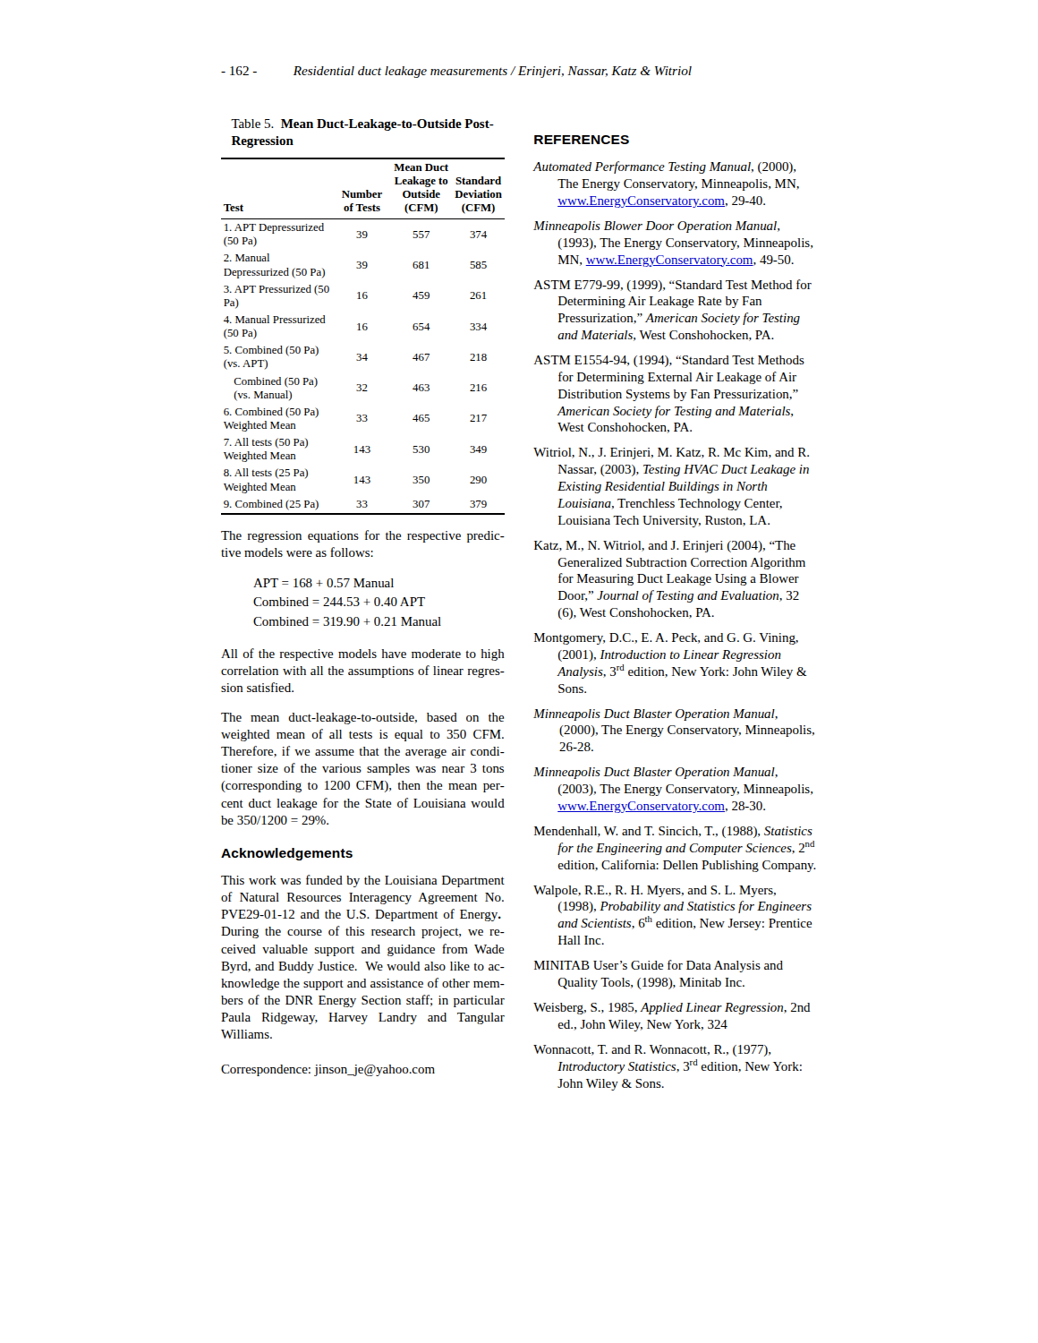- 162 - Residential duct leakage measurements / Erinjeri, Nassar, Katz & Witriol
Table 5. Mean Duct-Leakage-to-Outside Post-Regression
| Test | Number of Tests | Mean Duct Leakage to Outside (CFM) | Standard Deviation (CFM) |
| --- | --- | --- | --- |
| 1. APT Depressurized (50 Pa) | 39 | 557 | 374 |
| 2. Manual Depressurized (50 Pa) | 39 | 681 | 585 |
| 3. APT Pressurized (50 Pa) | 16 | 459 | 261 |
| 4. Manual Pressurized (50 Pa) | 16 | 654 | 334 |
| 5. Combined (50 Pa) (vs. APT) | 34 | 467 | 218 |
| Combined (50 Pa) (vs. Manual) | 32 | 463 | 216 |
| 6. Combined (50 Pa) Weighted Mean | 33 | 465 | 217 |
| 7. All tests (50 Pa) Weighted Mean | 143 | 530 | 349 |
| 8. All tests (25 Pa) Weighted Mean | 143 | 350 | 290 |
| 9. Combined (25 Pa) | 33 | 307 | 379 |
The regression equations for the respective predictive models were as follows:
APT = 168 + 0.57 Manual Combined = 244.53 + 0.40 APT Combined = 319.90 + 0.21 Manual
All of the respective models have moderate to high correlation with all the assumptions of linear regression satisfied.
The mean duct-leakage-to-outside, based on the weighted mean of all tests is equal to 350 CFM. Therefore, if we assume that the average air conditioner size of the various samples was near 3 tons (corresponding to 1200 CFM), then the mean percent duct leakage for the State of Louisiana would be 350/1200 = 29%.
Acknowledgements
This work was funded by the Louisiana Department of Natural Resources Interagency Agreement No. PVE29-01-12 and the U.S. Department of Energy. During the course of this research project, we received valuable support and guidance from Wade Byrd, and Buddy Justice. We would also like to acknowledge the support and assistance of other members of the DNR Energy Section staff; in particular Paula Ridgeway, Harvey Landry and Tangular Williams.
Correspondence: jinson_je@yahoo.com
REFERENCES
Automated Performance Testing Manual, (2000), The Energy Conservatory, Minneapolis, MN, www.EnergyConservatory.com, 29-40.
Minneapolis Blower Door Operation Manual, (1993), The Energy Conservatory, Minneapolis, MN, www.EnergyConservatory.com, 49-50.
ASTM E779-99, (1999), “Standard Test Method for Determining Air Leakage Rate by Fan Pressurization,” American Society for Testing and Materials, West Conshohocken, PA.
ASTM E1554-94, (1994), “Standard Test Methods for Determining External Air Leakage of Air Distribution Systems by Fan Pressurization,” American Society for Testing and Materials, West Conshohocken, PA.
Witriol, N., J. Erinjeri, M. Katz, R. Mc Kim, and R. Nassar, (2003), Testing HVAC Duct Leakage in Existing Residential Buildings in North Louisiana, Trenchless Technology Center, Louisiana Tech University, Ruston, LA.
Katz, M., N. Witriol, and J. Erinjeri (2004), “The Generalized Subtraction Correction Algorithm for Measuring Duct Leakage Using a Blower Door,” Journal of Testing and Evaluation, 32 (6), West Conshohocken, PA.
Montgomery, D.C., E. A. Peck, and G. G. Vining, (2001), Introduction to Linear Regression Analysis, 3rd edition, New York: John Wiley & Sons.
Minneapolis Duct Blaster Operation Manual, (2000), The Energy Conservatory, Minneapolis, 26-28.
Minneapolis Duct Blaster Operation Manual, (2003), The Energy Conservatory, Minneapolis, www.EnergyConservatory.com, 28-30.
Mendenhall, W. and T. Sincich, T., (1988), Statistics for the Engineering and Computer Sciences, 2nd edition, California: Dellen Publishing Company.
Walpole, R.E., R. H. Myers, and S. L. Myers, (1998), Probability and Statistics for Engineers and Scientists, 6th edition, New Jersey: Prentice Hall Inc.
MINITAB User’s Guide for Data Analysis and Quality Tools, (1998), Minitab Inc.
Weisberg, S., 1985, Applied Linear Regression, 2nd ed., John Wiley, New York, 324
Wonnacott, T. and R. Wonnacott, R., (1977), Introductory Statistics, 3rd edition, New York: John Wiley & Sons.